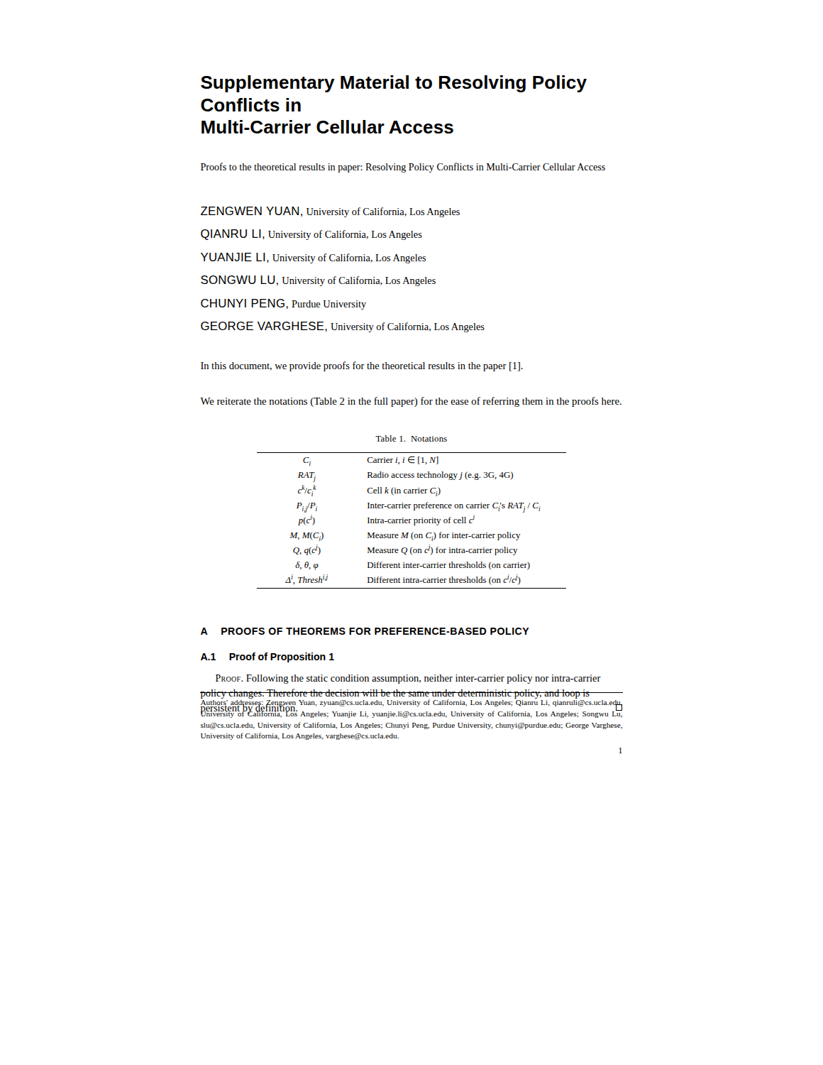Supplementary Material to Resolving Policy Conflicts in
Multi-Carrier Cellular Access
Proofs to the theoretical results in paper: Resolving Policy Conflicts in Multi-Carrier Cellular Access
ZENGWEN YUAN, University of California, Los Angeles
QIANRU LI, University of California, Los Angeles
YUANJIE LI, University of California, Los Angeles
SONGWU LU, University of California, Los Angeles
CHUNYI PENG, Purdue University
GEORGE VARGHESE, University of California, Los Angeles
In this document, we provide proofs for the theoretical results in the paper [1].
We reiterate the notations (Table 2 in the full paper) for the ease of referring them in the proofs here.
Table 1. Notations
| C i | Carrier i , i ∈ [1, N ] |
| RAT j | Radio access technology j (e.g. 3G, 4G) |
| c k / c i k | Cell k (in carrier C i ) |
| P i,j / P i | Inter-carrier preference on carrier C i 's RAT j / C i |
| p ( c i ) | Intra-carrier priority of cell c i |
| M , M ( C i ) | Measure M (on C i ) for inter-carrier policy |
| Q , q ( c j ) | Measure Q (on c j ) for intra-carrier policy |
| δ , θ , φ | Different inter-carrier thresholds (on carrier) |
| Δ i , Thresh i,j | Different intra-carrier thresholds (on c i / c j ) |
APROOFS OF THEOREMS FOR PREFERENCE-BASED POLICY
A.1 Proof of Proposition 1
Proof. Following the static condition assumption, neither inter-carrier policy nor intra-carrier policy changes. Therefore the decision will be the same under deterministic policy, and loop is persistent by definition.
Authors' addresses: Zengwen Yuan, zyuan@cs.ucla.edu, University of California, Los Angeles; Qianru Li, qianruli@cs.ucla.edu, University of California, Los Angeles; Yuanjie Li, yuanjie.li@cs.ucla.edu, University of California, Los Angeles; Songwu Lu, slu@cs.ucla.edu, University of California, Los Angeles; Chunyi Peng, Purdue University, chunyi@purdue.edu; George Varghese, University of California, Los Angeles, varghese@cs.ucla.edu.
1